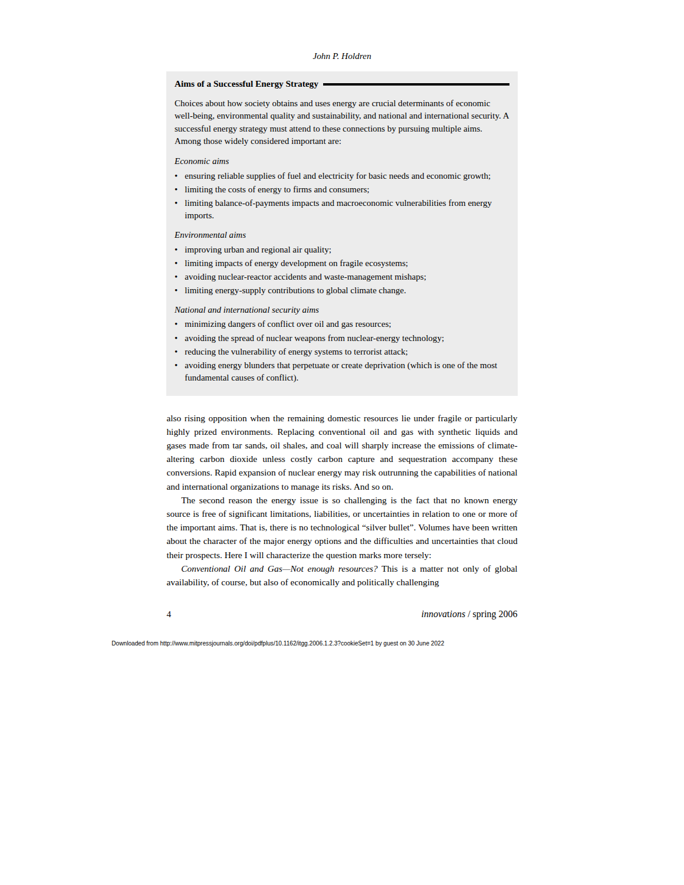John P. Holdren
Aims of a Successful Energy Strategy
Choices about how society obtains and uses energy are crucial determinants of economic well-being, environmental quality and sustainability, and national and international security. A successful energy strategy must attend to these connections by pursuing multiple aims. Among those widely considered important are:
Economic aims
ensuring reliable supplies of fuel and electricity for basic needs and economic growth;
limiting the costs of energy to firms and consumers;
limiting balance-of-payments impacts and macroeconomic vulnerabilities from energy imports.
Environmental aims
improving urban and regional air quality;
limiting impacts of energy development on fragile ecosystems;
avoiding nuclear-reactor accidents and waste-management mishaps;
limiting energy-supply contributions to global climate change.
National and international security aims
minimizing dangers of conflict over oil and gas resources;
avoiding the spread of nuclear weapons from nuclear-energy technology;
reducing the vulnerability of energy systems to terrorist attack;
avoiding energy blunders that perpetuate or create deprivation (which is one of the most fundamental causes of conflict).
also rising opposition when the remaining domestic resources lie under fragile or particularly highly prized environments. Replacing conventional oil and gas with synthetic liquids and gases made from tar sands, oil shales, and coal will sharply increase the emissions of climate-altering carbon dioxide unless costly carbon capture and sequestration accompany these conversions. Rapid expansion of nuclear energy may risk outrunning the capabilities of national and international organizations to manage its risks. And so on.
The second reason the energy issue is so challenging is the fact that no known energy source is free of significant limitations, liabilities, or uncertainties in relation to one or more of the important aims. That is, there is no technological “silver bullet”. Volumes have been written about the character of the major energy options and the difficulties and uncertainties that cloud their prospects. Here I will characterize the question marks more tersely:
Conventional Oil and Gas—Not enough resources? This is a matter not only of global availability, of course, but also of economically and politically challenging
4 innovations / spring 2006
Downloaded from http://www.mitpressjournals.org/doi/pdfplus/10.1162/itgg.2006.1.2.3?cookieSet=1 by guest on 30 June 2022